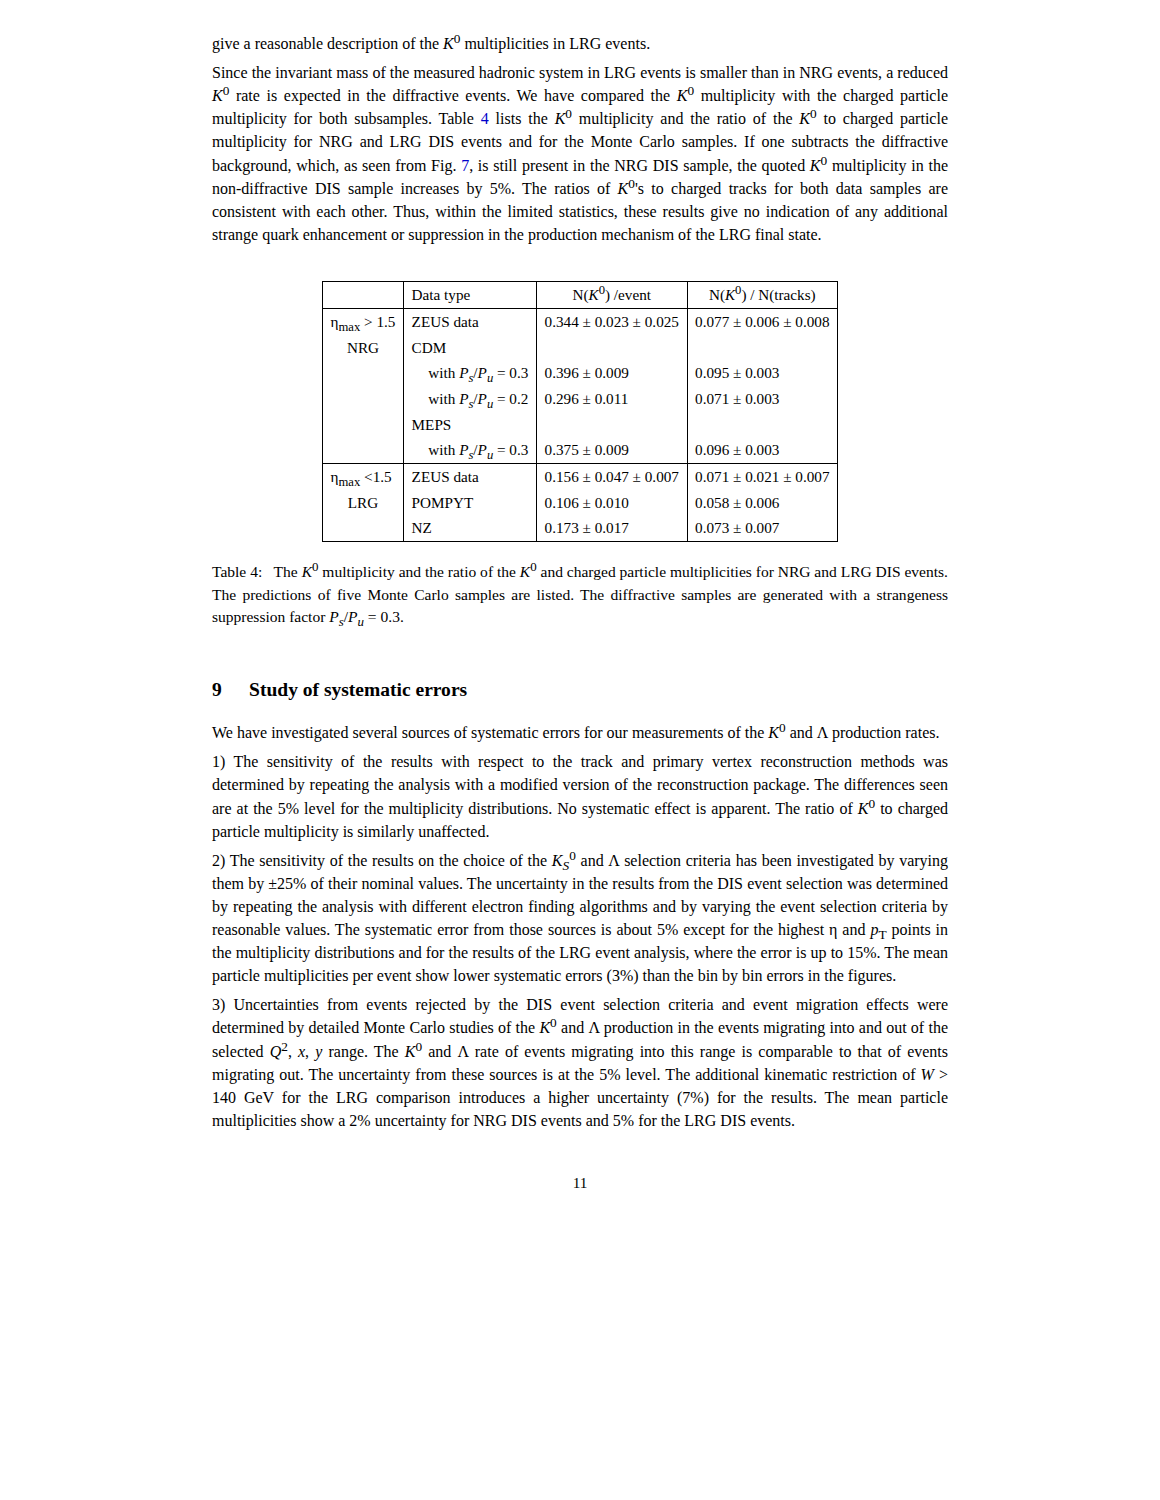give a reasonable description of the K0 multiplicities in LRG events.
Since the invariant mass of the measured hadronic system in LRG events is smaller than in NRG events, a reduced K0 rate is expected in the diffractive events. We have compared the K0 multiplicity with the charged particle multiplicity for both subsamples. Table 4 lists the K0 multiplicity and the ratio of the K0 to charged particle multiplicity for NRG and LRG DIS events and for the Monte Carlo samples. If one subtracts the diffractive background, which, as seen from Fig. 7, is still present in the NRG DIS sample, the quoted K0 multiplicity in the non-diffractive DIS sample increases by 5%. The ratios of K0's to charged tracks for both data samples are consistent with each other. Thus, within the limited statistics, these results give no indication of any additional strange quark enhancement or suppression in the production mechanism of the LRG final state.
| | Data type | N( K 0 ) /event | N( K 0 ) / N(tracks) |
| η max > 1.5 | ZEUS data | 0.344 ± 0.023 ± 0.025 | 0.077 ± 0.006 ± 0.008 |
| NRG | CDM | | |
| | with P s / P u = 0.3 | 0.396 ± 0.009 | 0.095 ± 0.003 |
| | with P s / P u = 0.2 | 0.296 ± 0.011 | 0.071 ± 0.003 |
| | MEPS | | |
| | with P s / P u = 0.3 | 0.375 ± 0.009 | 0.096 ± 0.003 |
| η max <1.5 | ZEUS data | 0.156 ± 0.047 ± 0.007 | 0.071 ± 0.021 ± 0.007 |
| LRG | POMPYT | 0.106 ± 0.010 | 0.058 ± 0.006 |
| | NZ | 0.173 ± 0.017 | 0.073 ± 0.007 |
Table 4: The K0 multiplicity and the ratio of the K0 and charged particle multiplicities for NRG and LRG DIS events. The predictions of five Monte Carlo samples are listed. The diffractive samples are generated with a strangeness suppression factor Ps/Pu = 0.3.
9 Study of systematic errors
We have investigated several sources of systematic errors for our measurements of the K0 and Λ production rates.
1) The sensitivity of the results with respect to the track and primary vertex reconstruction methods was determined by repeating the analysis with a modified version of the reconstruction package. The differences seen are at the 5% level for the multiplicity distributions. No systematic effect is apparent. The ratio of K0 to charged particle multiplicity is similarly unaffected.
2) The sensitivity of the results on the choice of the KS0 and Λ selection criteria has been investigated by varying them by ±25% of their nominal values. The uncertainty in the results from the DIS event selection was determined by repeating the analysis with different electron finding algorithms and by varying the event selection criteria by reasonable values. The systematic error from those sources is about 5% except for the highest η and pT points in the multiplicity distributions and for the results of the LRG event analysis, where the error is up to 15%. The mean particle multiplicities per event show lower systematic errors (3%) than the bin by bin errors in the figures.
3) Uncertainties from events rejected by the DIS event selection criteria and event migration effects were determined by detailed Monte Carlo studies of the K0 and Λ production in the events migrating into and out of the selected Q2, x, y range. The K0 and Λ rate of events migrating into this range is comparable to that of events migrating out. The uncertainty from these sources is at the 5% level. The additional kinematic restriction of W > 140 GeV for the LRG comparison introduces a higher uncertainty (7%) for the results. The mean particle multiplicities show a 2% uncertainty for NRG DIS events and 5% for the LRG DIS events.
11